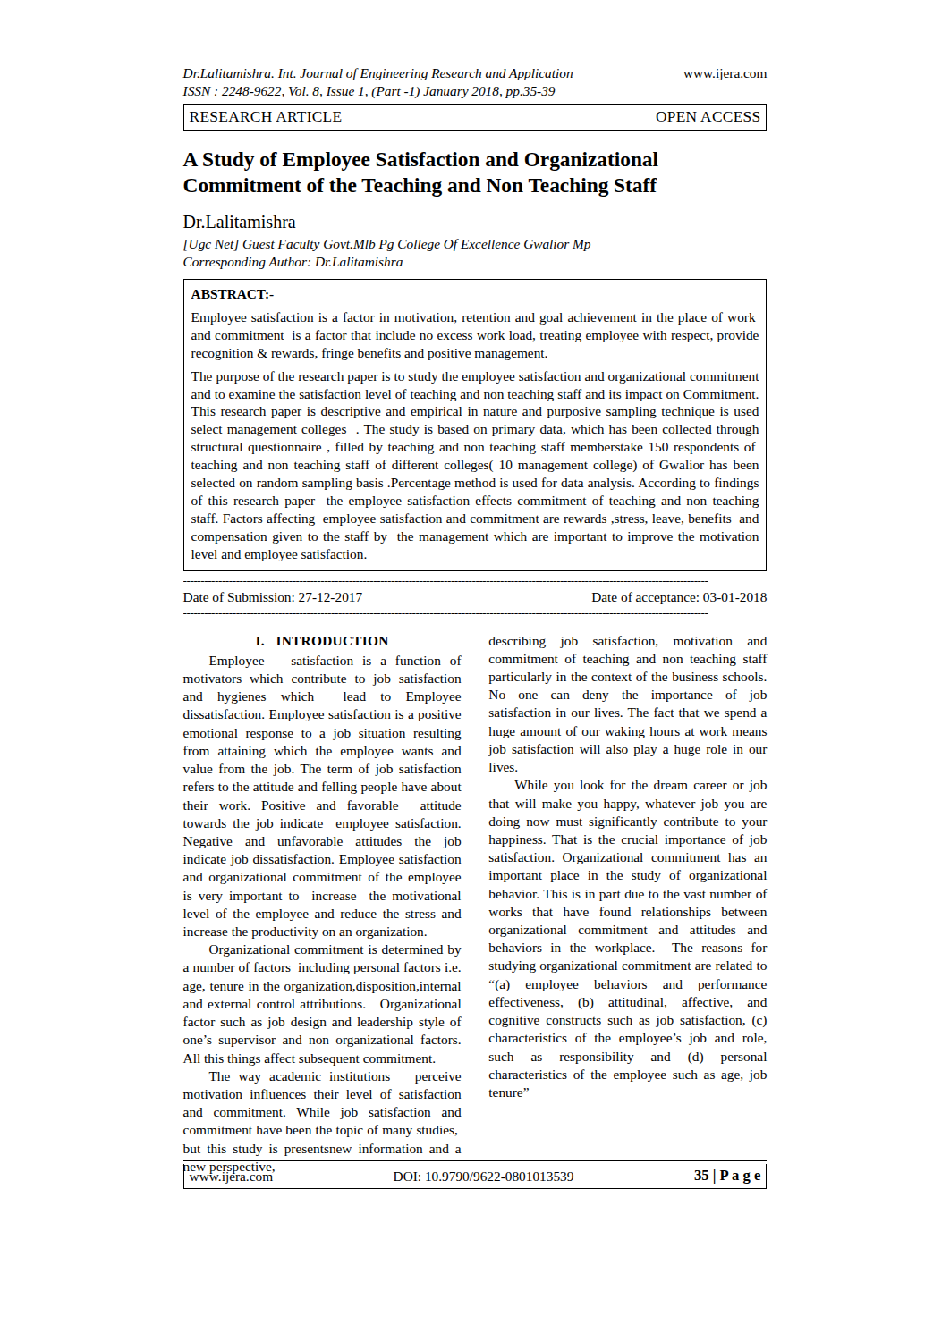www.ijera.com Dr.Lalitamishra. Int. Journal of Engineering Research and Application
ISSN : 2248-9622, Vol. 8, Issue 1, (Part -1) January 2018, pp.35-39
RESEARCH ARTICLE OPEN ACCESS
A Study of Employee Satisfaction and Organizational Commitment of the Teaching and Non Teaching Staff
Dr.Lalitamishra
[Ugc Net] Guest Faculty Govt.Mlb Pg College Of Excellence Gwalior Mp
Corresponding Author: Dr.Lalitamishra
ABSTRACT:-
Employee satisfaction is a factor in motivation, retention and goal achievement in the place of work and commitment is a factor that include no excess work load, treating employee with respect, provide recognition & rewards, fringe benefits and positive management.
The purpose of the research paper is to study the employee satisfaction and organizational commitment and to examine the satisfaction level of teaching and non teaching staff and its impact on Commitment. This research paper is descriptive and empirical in nature and purposive sampling technique is used select management colleges . The study is based on primary data, which has been collected through structural questionnaire , filled by teaching and non teaching staff memberstake 150 respondents of teaching and non teaching staff of different colleges( 10 management college) of Gwalior has been selected on random sampling basis .Percentage method is used for data analysis. According to findings of this research paper the employee satisfaction effects commitment of teaching and non teaching staff. Factors affecting employee satisfaction and commitment are rewards ,stress, leave, benefits and compensation given to the staff by the management which are important to improve the motivation level and employee satisfaction.
-----------------------------------------------------------------------------------------------------------------------------------------------------
Date of Submission: 27-12-2017 Date of acceptance: 03-01-2018
-----------------------------------------------------------------------------------------------------------------------------------------------------
I. INTRODUCTION
Employee satisfaction is a function of motivators which contribute to job satisfaction and hygienes which lead to Employee dissatisfaction. Employee satisfaction is a positive emotional response to a job situation resulting from attaining which the employee wants and value from the job. The term of job satisfaction refers to the attitude and felling people have about their work. Positive and favorable attitude towards the job indicate employee satisfaction. Negative and unfavorable attitudes the job indicate job dissatisfaction. Employee satisfaction and organizational commitment of the employee is very important to increase the motivational level of the employee and reduce the stress and increase the productivity on an organization.
Organizational commitment is determined by a number of factors including personal factors i.e. age, tenure in the organization,disposition,internal and external control attributions. Organizational factor such as job design and leadership style of one’s supervisor and non organizational factors. All this things affect subsequent commitment.
The way academic institutions perceive motivation influences their level of satisfaction and commitment. While job satisfaction and commitment have been the topic of many studies, but this study is presentsnew information and a new perspective,
describing job satisfaction, motivation and commitment of teaching and non teaching staff particularly in the context of the business schools. No one can deny the importance of job satisfaction in our lives. The fact that we spend a huge amount of our waking hours at work means job satisfaction will also play a huge role in our lives.
While you look for the dream career or job that will make you happy, whatever job you are doing now must significantly contribute to your happiness. That is the crucial importance of job satisfaction. Organizational commitment has an important place in the study of organizational behavior. This is in part due to the vast number of works that have found relationships between organizational commitment and attitudes and behaviors in the workplace. The reasons for studying organizational commitment are related to “(a) employee behaviors and performance effectiveness, (b) attitudinal, affective, and cognitive constructs such as job satisfaction, (c) characteristics of the employee’s job and role, such as responsibility and (d) personal characteristics of the employee such as age, job tenure”
www.ijera.com DOI: 10.9790/9622-0801013539 35 | P a g e